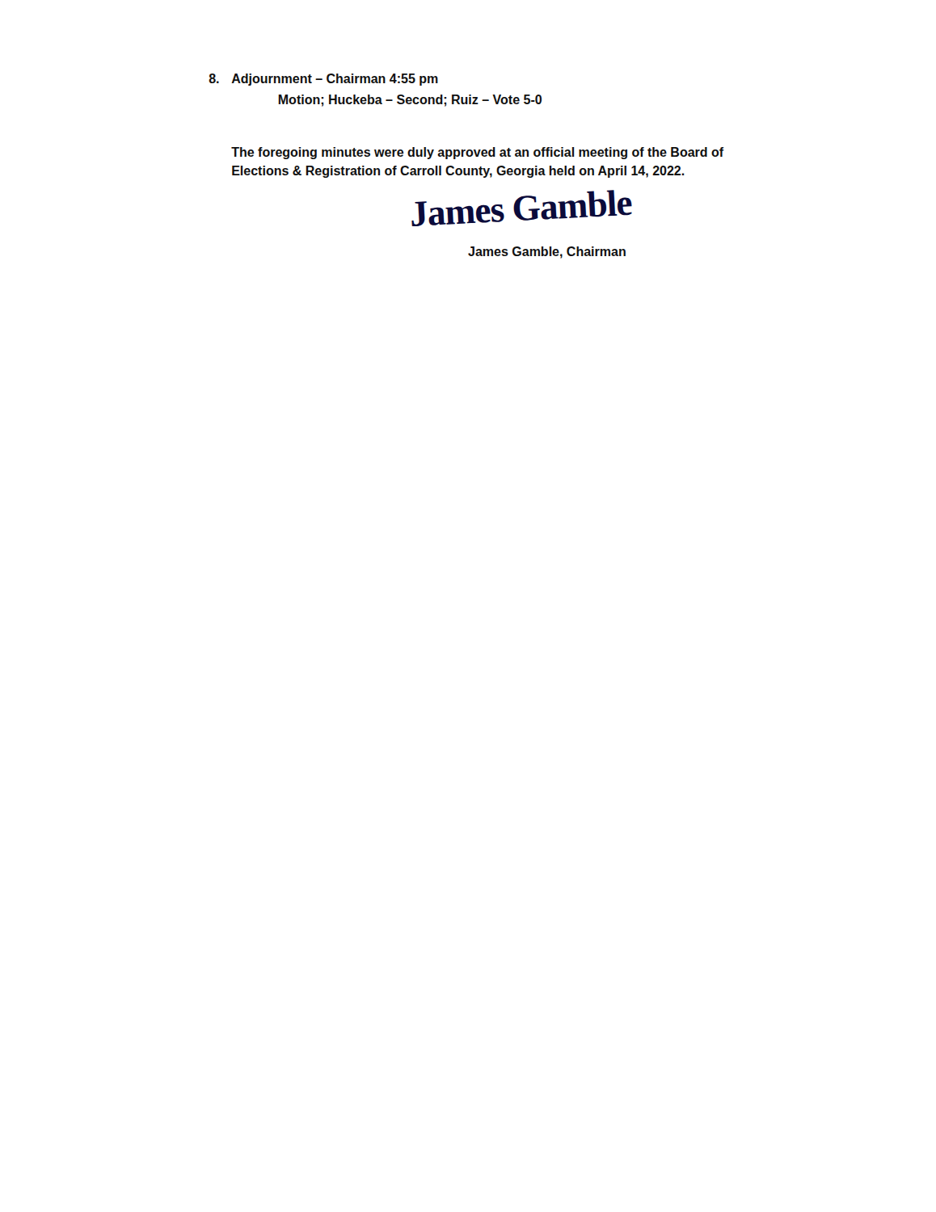8. Adjournment – Chairman 4:55 pm
Motion; Huckeba – Second; Ruiz – Vote 5-0
The foregoing minutes were duly approved at an official meeting of the Board of Elections & Registration of Carroll County, Georgia held on April 14, 2022.
James Gamble
James Gamble, Chairman